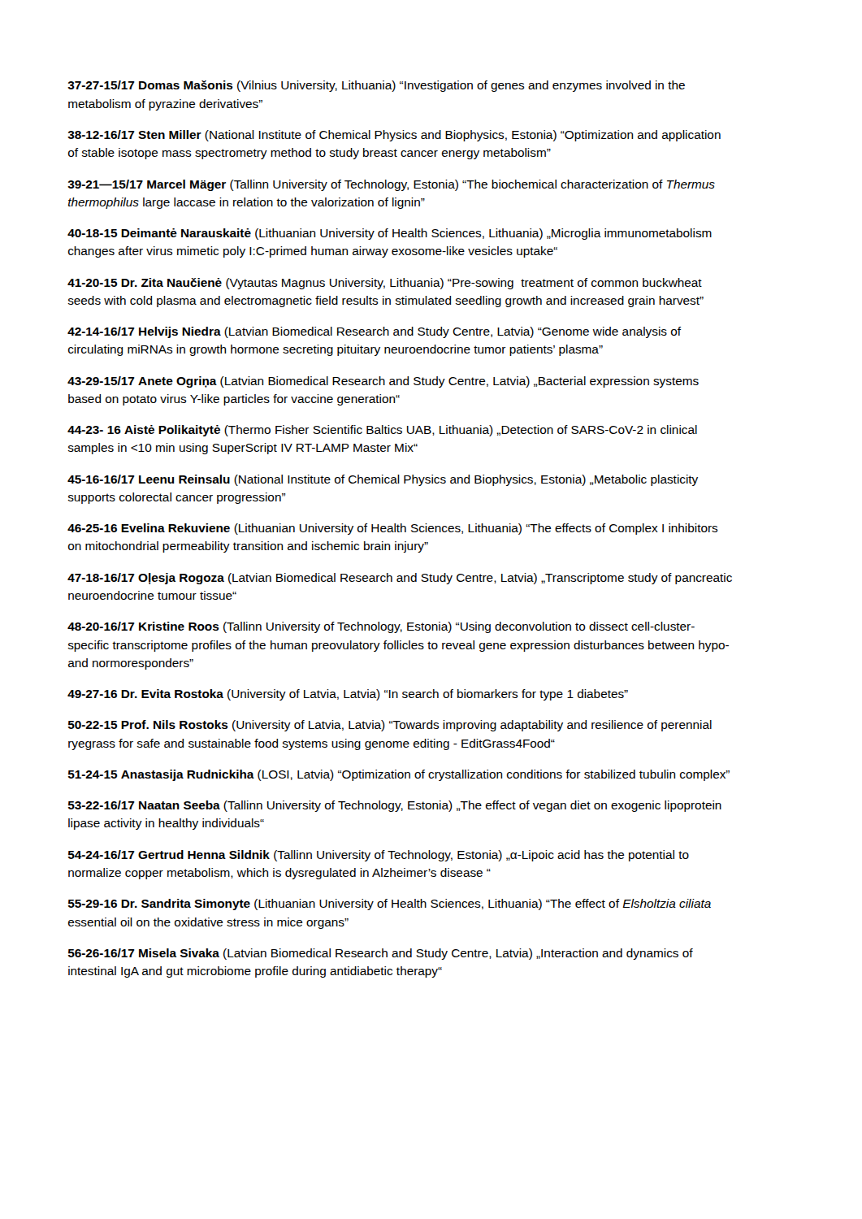37-27-15/17 Domas Mašonis (Vilnius University, Lithuania) “Investigation of genes and enzymes involved in the metabolism of pyrazine derivatives”
38-12-16/17 Sten Miller (National Institute of Chemical Physics and Biophysics, Estonia) “Optimization and application of stable isotope mass spectrometry method to study breast cancer energy metabolism”
39-21—15/17 Marcel Mäger (Tallinn University of Technology, Estonia) “The biochemical characterization of Thermus thermophilus large laccase in relation to the valorization of lignin”
40-18-15 Deimantė Narauskaitė (Lithuanian University of Health Sciences, Lithuania) „Microglia immunometabolism changes after virus mimetic poly I:C-primed human airway exosome-like vesicles uptake“
41-20-15 Dr. Zita Naučienė (Vytautas Magnus University, Lithuania) “Pre-sowing treatment of common buckwheat seeds with cold plasma and electromagnetic field results in stimulated seedling growth and increased grain harvest”
42-14-16/17 Helvijs Niedra (Latvian Biomedical Research and Study Centre, Latvia) “Genome wide analysis of circulating miRNAs in growth hormone secreting pituitary neuroendocrine tumor patients’ plasma”
43-29-15/17 Anete Ogriņa (Latvian Biomedical Research and Study Centre, Latvia) „Bacterial expression systems based on potato virus Y-like particles for vaccine generation“
44-23- 16 Aistė Polikaitytė (Thermo Fisher Scientific Baltics UAB, Lithuania) „Detection of SARS-CoV-2 in clinical samples in <10 min using SuperScript IV RT-LAMP Master Mix“
45-16-16/17 Leenu Reinsalu (National Institute of Chemical Physics and Biophysics, Estonia) „Metabolic plasticity supports colorectal cancer progression”
46-25-16 Evelina Rekuviene (Lithuanian University of Health Sciences, Lithuania) “The effects of Complex I inhibitors on mitochondrial permeability transition and ischemic brain injury”
47-18-16/17 Oļesja Rogoza (Latvian Biomedical Research and Study Centre, Latvia) „Transcriptome study of pancreatic neuroendocrine tumour tissue“
48-20-16/17 Kristine Roos (Tallinn University of Technology, Estonia) “Using deconvolution to dissect cell-cluster-specific transcriptome profiles of the human preovulatory follicles to reveal gene expression disturbances between hypo- and normoresponders”
49-27-16 Dr. Evita Rostoka (University of Latvia, Latvia) “In search of biomarkers for type 1 diabetes”
50-22-15 Prof. Nils Rostoks (University of Latvia, Latvia) “Towards improving adaptability and resilience of perennial ryegrass for safe and sustainable food systems using genome editing - EditGrass4Food“
51-24-15 Anastasija Rudnickiha (LOSI, Latvia) “Optimization of crystallization conditions for stabilized tubulin complex”
53-22-16/17 Naatan Seeba (Tallinn University of Technology, Estonia) „The effect of vegan diet on exogenic lipoprotein lipase activity in healthy individuals“
54-24-16/17 Gertrud Henna Sildnik (Tallinn University of Technology, Estonia) „α-Lipoic acid has the potential to normalize copper metabolism, which is dysregulated in Alzheimer’s disease “
55-29-16 Dr. Sandrita Simonyte (Lithuanian University of Health Sciences, Lithuania) “The effect of Elsholtzia ciliata essential oil on the oxidative stress in mice organs”
56-26-16/17 Misela Sivaka (Latvian Biomedical Research and Study Centre, Latvia) „Interaction and dynamics of intestinal IgA and gut microbiome profile during antidiabetic therapy“